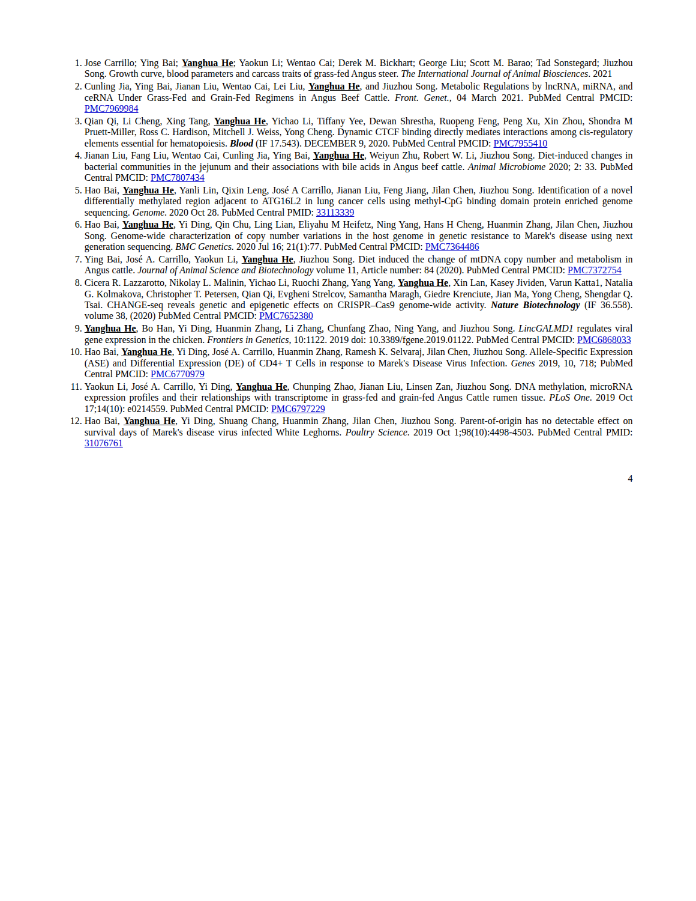Jose Carrillo; Ying Bai; Yanghua He; Yaokun Li; Wentao Cai; Derek M. Bickhart; George Liu; Scott M. Barao; Tad Sonstegard; Jiuzhou Song. Growth curve, blood parameters and carcass traits of grass-fed Angus steer. The International Journal of Animal Biosciences. 2021
Cunling Jia, Ying Bai, Jianan Liu, Wentao Cai, Lei Liu, Yanghua He, and Jiuzhou Song. Metabolic Regulations by lncRNA, miRNA, and ceRNA Under Grass-Fed and Grain-Fed Regimens in Angus Beef Cattle. Front. Genet., 04 March 2021. PubMed Central PMCID: PMC7969984
Qian Qi, Li Cheng, Xing Tang, Yanghua He, Yichao Li, Tiffany Yee, Dewan Shrestha, Ruopeng Feng, Peng Xu, Xin Zhou, Shondra M Pruett-Miller, Ross C. Hardison, Mitchell J. Weiss, Yong Cheng. Dynamic CTCF binding directly mediates interactions among cis-regulatory elements essential for hematopoiesis. Blood (IF 17.543). DECEMBER 9, 2020. PubMed Central PMCID: PMC7955410
Jianan Liu, Fang Liu, Wentao Cai, Cunling Jia, Ying Bai, Yanghua He, Weiyun Zhu, Robert W. Li, Jiuzhou Song. Diet-induced changes in bacterial communities in the jejunum and their associations with bile acids in Angus beef cattle. Animal Microbiome 2020; 2: 33. PubMed Central PMCID: PMC7807434
Hao Bai, Yanghua He, Yanli Lin, Qixin Leng, José A Carrillo, Jianan Liu, Feng Jiang, Jilan Chen, Jiuzhou Song. Identification of a novel differentially methylated region adjacent to ATG16L2 in lung cancer cells using methyl-CpG binding domain protein enriched genome sequencing. Genome. 2020 Oct 28. PubMed Central PMID: 33113339
Hao Bai, Yanghua He, Yi Ding, Qin Chu, Ling Lian, Eliyahu M Heifetz, Ning Yang, Hans H Cheng, Huanmin Zhang, Jilan Chen, Jiuzhou Song. Genome-wide characterization of copy number variations in the host genome in genetic resistance to Marek's disease using next generation sequencing. BMC Genetics. 2020 Jul 16; 21(1):77. PubMed Central PMCID: PMC7364486
Ying Bai, José A. Carrillo, Yaokun Li, Yanghua He, Jiuzhou Song. Diet induced the change of mtDNA copy number and metabolism in Angus cattle. Journal of Animal Science and Biotechnology volume 11, Article number: 84 (2020). PubMed Central PMCID: PMC7372754
Cicera R. Lazzarotto, Nikolay L. Malinin, Yichao Li, Ruochi Zhang, Yang Yang, Yanghua He, Xin Lan, Kasey Jividen, Varun Katta1, Natalia G. Kolmakova, Christopher T. Petersen, Qian Qi, Evgheni Strelcov, Samantha Maragh, Giedre Krenciute, Jian Ma, Yong Cheng, Shengdar Q. Tsai. CHANGE-seq reveals genetic and epigenetic effects on CRISPR–Cas9 genome-wide activity. Nature Biotechnology (IF 36.558). volume 38, (2020) PubMed Central PMCID: PMC7652380
Yanghua He, Bo Han, Yi Ding, Huanmin Zhang, Li Zhang, Chunfang Zhao, Ning Yang, and Jiuzhou Song. LincGALMD1 regulates viral gene expression in the chicken. Frontiers in Genetics, 10:1122. 2019 doi: 10.3389/fgene.2019.01122. PubMed Central PMCID: PMC6868033
Hao Bai, Yanghua He, Yi Ding, José A. Carrillo, Huanmin Zhang, Ramesh K. Selvaraj, Jilan Chen, Jiuzhou Song. Allele-Specific Expression (ASE) and Differential Expression (DE) of CD4+ T Cells in response to Marek's Disease Virus Infection. Genes 2019, 10, 718; PubMed Central PMCID: PMC6770979
Yaokun Li, José A. Carrillo, Yi Ding, Yanghua He, Chunping Zhao, Jianan Liu, Linsen Zan, Jiuzhou Song. DNA methylation, microRNA expression profiles and their relationships with transcriptome in grass-fed and grain-fed Angus Cattle rumen tissue. PLoS One. 2019 Oct 17;14(10): e0214559. PubMed Central PMCID: PMC6797229
Hao Bai, Yanghua He, Yi Ding, Shuang Chang, Huanmin Zhang, Jilan Chen, Jiuzhou Song. Parent-of-origin has no detectable effect on survival days of Marek's disease virus infected White Leghorns. Poultry Science. 2019 Oct 1;98(10):4498-4503. PubMed Central PMID: 31076761
4